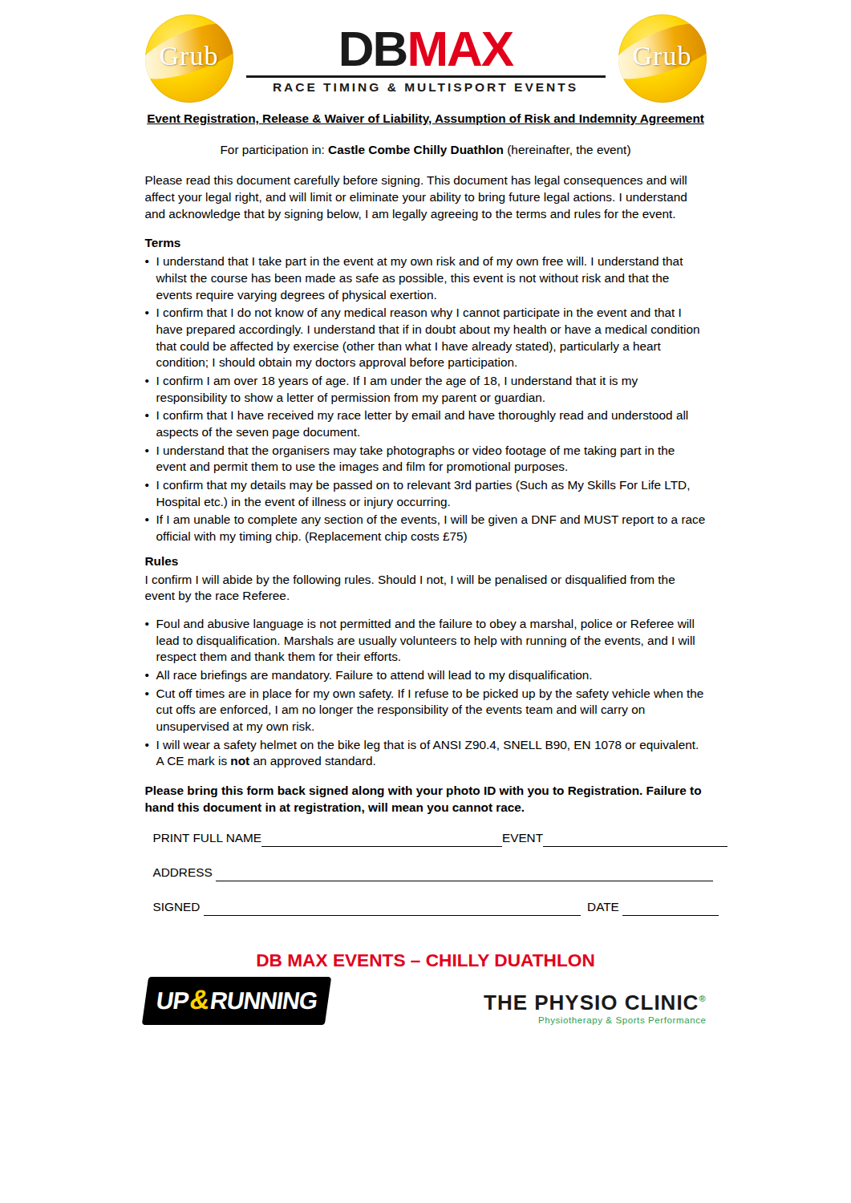Grub
DB MAX
RACE TIMING & MULTISPORT EVENTS
Grub
Event Registration, Release & Waiver of Liability, Assumption of Risk and Indemnity Agreement
For participation in: Castle Combe Chilly Duathlon (hereinafter, the event)
Please read this document carefully before signing. This document has legal consequences and will affect your legal right, and will limit or eliminate your ability to bring future legal actions. I understand and acknowledge that by signing below, I am legally agreeing to the terms and rules for the event.
Terms
I understand that I take part in the event at my own risk and of my own free will. I understand that whilst the course has been made as safe as possible, this event is not without risk and that the events require varying degrees of physical exertion.
I confirm that I do not know of any medical reason why I cannot participate in the event and that I have prepared accordingly. I understand that if in doubt about my health or have a medical condition that could be affected by exercise (other than what I have already stated), particularly a heart condition; I should obtain my doctors approval before participation.
I confirm I am over 18 years of age. If I am under the age of 18, I understand that it is my responsibility to show a letter of permission from my parent or guardian.
I confirm that I have received my race letter by email and have thoroughly read and understood all aspects of the seven page document.
I understand that the organisers may take photographs or video footage of me taking part in the event and permit them to use the images and film for promotional purposes.
I confirm that my details may be passed on to relevant 3rd parties (Such as My Skills For Life LTD, Hospital etc.) in the event of illness or injury occurring.
If I am unable to complete any section of the events, I will be given a DNF and MUST report to a race official with my timing chip. (Replacement chip costs £75)
Rules
I confirm I will abide by the following rules. Should I not, I will be penalised or disqualified from the event by the race Referee.
Foul and abusive language is not permitted and the failure to obey a marshal, police or Referee will lead to disqualification. Marshals are usually volunteers to help with running of the events, and I will respect them and thank them for their efforts.
All race briefings are mandatory. Failure to attend will lead to my disqualification.
Cut off times are in place for my own safety. If I refuse to be picked up by the safety vehicle when the cut offs are enforced, I am no longer the responsibility of the events team and will carry on unsupervised at my own risk.
I will wear a safety helmet on the bike leg that is of ANSI Z90.4, SNELL B90, EN 1078 or equivalent. A CE mark is not an approved standard.
Please bring this form back signed along with your photo ID with you to Registration. Failure to hand this document in at registration, will mean you cannot race.
PRINT FULL NAME EVENT
ADDRESS
SIGNED DATE
DB MAX EVENTS – CHILLY DUATHLON
UP&RUNNING
THE PHYSIO CLINIC®
Physiotherapy & Sports Performance